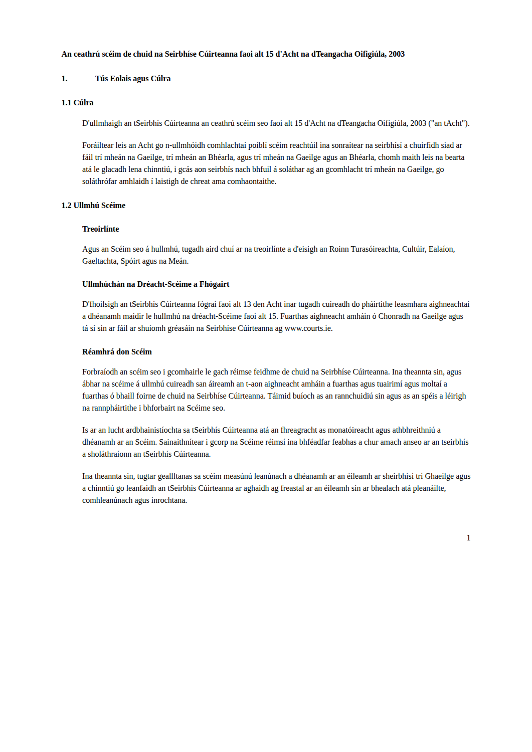An ceathrú scéim de chuid na Seirbhíse Cúirteanna faoi alt 15 d'Acht na dTeangacha Oifigiúla, 2003
1. Tús Eolais agus Cúlra
1.1 Cúlra
D'ullmhaigh an tSeirbhís Cúirteanna an ceathrú scéim seo faoi alt 15 d'Acht na dTeangacha Oifigiúla, 2003 ("an tAcht").
Foráiltear leis an Acht go n-ullmhóidh comhlachtaí poiblí scéim reachtúil ina sonraítear na seirbhísí a chuirfidh siad ar fáil trí mheán na Gaeilge, trí mheán an Bhéarla, agus trí mheán na Gaeilge agus an Bhéarla, chomh maith leis na bearta atá le glacadh lena chinntiú, i gcás aon seirbhís nach bhfuil á soláthar ag an gcomhlacht trí mheán na Gaeilge, go soláthrófar amhlaidh í laistigh de chreat ama comhaontaithe.
1.2 Ullmhú Scéime
Treoirlínte
Agus an Scéim seo á hullmhú, tugadh aird chuí ar na treoirlínte a d'eisigh an Roinn Turasóireachta, Cultúir, Ealaíon, Gaeltachta, Spóirt agus na Meán.
Ullmhúchán na Dréacht-Scéime a Fhógairt
D'fhoilsigh an tSeirbhís Cúirteanna fógraí faoi alt 13 den Acht inar tugadh cuireadh do pháirtithe leasmhara aighneachtaí a dhéanamh maidir le hullmhú na dréacht-Scéime faoi alt 15. Fuarthas aighneacht amháin ó Chonradh na Gaeilge agus tá sí sin ar fáil ar shuíomh gréasáin na Seirbhíse Cúirteanna ag www.courts.ie.
Réamhrá don Scéim
Forbraíodh an scéim seo i gcomhairle le gach réimse feidhme de chuid na Seirbhíse Cúirteanna. Ina theannta sin, agus ábhar na scéime á ullmhú cuireadh san áireamh an t-aon aighneacht amháin a fuarthas agus tuairimí agus moltaí a fuarthas ó bhaill foirne de chuid na Seirbhíse Cúirteanna. Táimid buíoch as an rannchuidiú sin agus as an spéis a léirigh na rannpháirtithe i bhforbairt na Scéime seo.
Is ar an lucht ardbhainistíochta sa tSeirbhís Cúirteanna atá an fhreagracht as monatóireacht agus athbhreithniú a dhéanamh ar an Scéim. Sainaithnítear i gcorp na Scéime réimsí ina bhféadfar feabhas a chur amach anseo ar an tseirbhís a sholáthraíonn an tSeirbhís Cúirteanna.
Ina theannta sin, tugtar geallltanas sa scéim measúnú leanúnach a dhéanamh ar an éileamh ar sheirbhísí trí Ghaeilge agus a chinntiú go leanfaidh an tSeirbhís Cúirteanna ar aghaidh ag freastal ar an éileamh sin ar bhealach atá pleanáilte, comhleanúnach agus inrochtana.
1